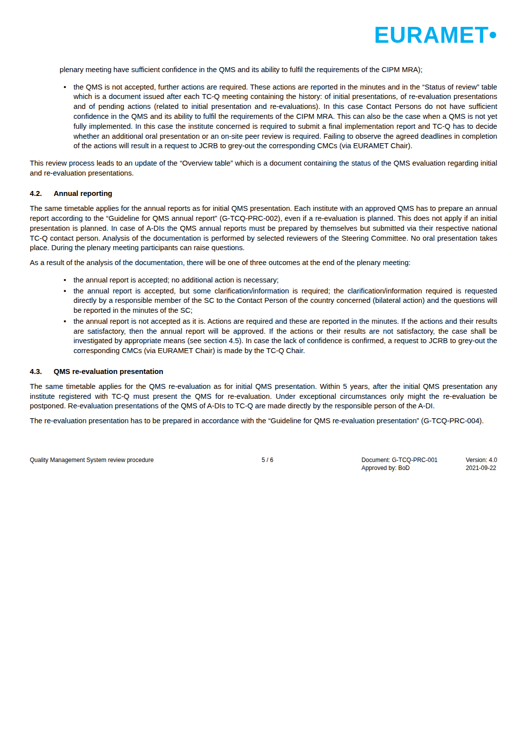EURAMET•
plenary meeting have sufficient confidence in the QMS and its ability to fulfil the requirements of the CIPM MRA);
the QMS is not accepted, further actions are required. These actions are reported in the minutes and in the “Status of review” table which is a document issued after each TC-Q meeting containing the history: of initial presentations, of re-evaluation presentations and of pending actions (related to initial presentation and re-evaluations). In this case Contact Persons do not have sufficient confidence in the QMS and its ability to fulfil the requirements of the CIPM MRA. This can also be the case when a QMS is not yet fully implemented. In this case the institute concerned is required to submit a final implementation report and TC-Q has to decide whether an additional oral presentation or an on-site peer review is required. Failing to observe the agreed deadlines in completion of the actions will result in a request to JCRB to grey-out the corresponding CMCs (via EURAMET Chair).
This review process leads to an update of the “Overview table” which is a document containing the status of the QMS evaluation regarding initial and re-evaluation presentations.
4.2. Annual reporting
The same timetable applies for the annual reports as for initial QMS presentation. Each institute with an approved QMS has to prepare an annual report according to the “Guideline for QMS annual report” (G-TCQ-PRC-002), even if a re-evaluation is planned. This does not apply if an initial presentation is planned. In case of A-DIs the QMS annual reports must be prepared by themselves but submitted via their respective national TC-Q contact person. Analysis of the documentation is performed by selected reviewers of the Steering Committee. No oral presentation takes place. During the plenary meeting participants can raise questions.
As a result of the analysis of the documentation, there will be one of three outcomes at the end of the plenary meeting:
the annual report is accepted; no additional action is necessary;
the annual report is accepted, but some clarification/information is required; the clarification/information required is requested directly by a responsible member of the SC to the Contact Person of the country concerned (bilateral action) and the questions will be reported in the minutes of the SC;
the annual report is not accepted as it is. Actions are required and these are reported in the minutes. If the actions and their results are satisfactory, then the annual report will be approved. If the actions or their results are not satisfactory, the case shall be investigated by appropriate means (see section 4.5). In case the lack of confidence is confirmed, a request to JCRB to grey-out the corresponding CMCs (via EURAMET Chair) is made by the TC-Q Chair.
4.3. QMS re-evaluation presentation
The same timetable applies for the QMS re-evaluation as for initial QMS presentation. Within 5 years, after the initial QMS presentation any institute registered with TC-Q must present the QMS for re-evaluation. Under exceptional circumstances only might the re-evaluation be postponed. Re-evaluation presentations of the QMS of A-DIs to TC-Q are made directly by the responsible person of the A-DI.
The re-evaluation presentation has to be prepared in accordance with the “Guideline for QMS re-evaluation presentation” (G-TCQ-PRC-004).
Quality Management System review procedure
5 / 6
Document: G-TCQ-PRC-001 Version: 4.0
Approved by: BoD2021-09-22